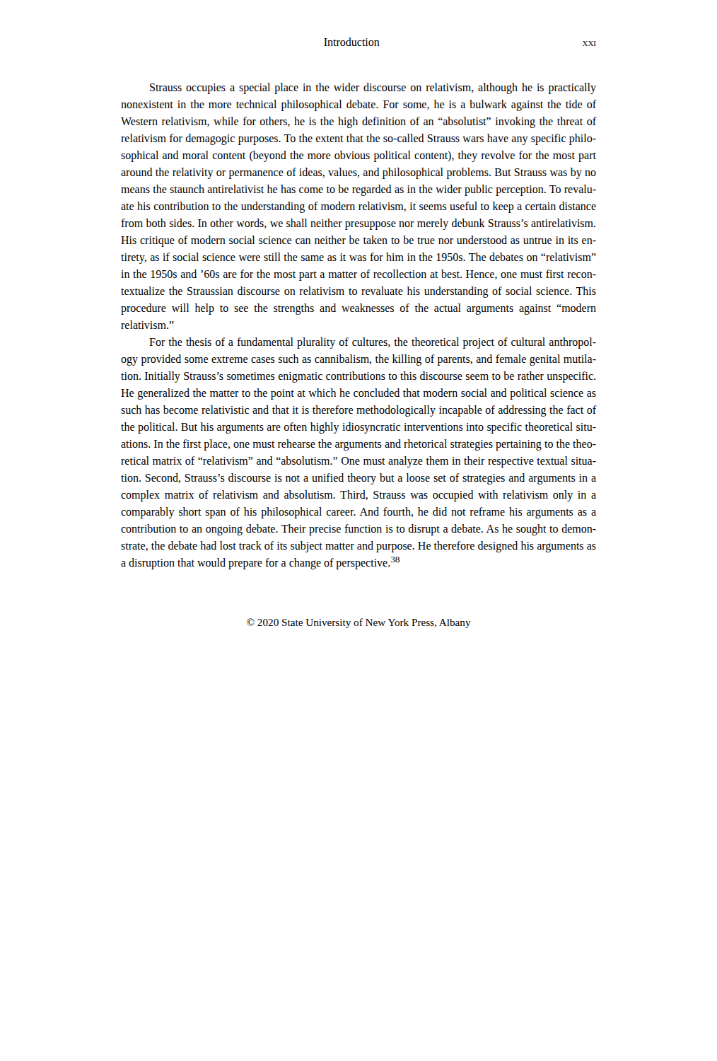Introduction xxi
Strauss occupies a special place in the wider discourse on relativism, although he is practically nonexistent in the more technical philosophical debate. For some, he is a bulwark against the tide of Western relativism, while for others, he is the high definition of an “absolutist” invoking the threat of relativism for demagogic purposes. To the extent that the so-called Strauss wars have any specific philosophical and moral content (beyond the more obvious political content), they revolve for the most part around the relativity or permanence of ideas, values, and philosophical problems. But Strauss was by no means the staunch antirelativist he has come to be regarded as in the wider public perception. To revaluate his contribution to the understanding of modern relativism, it seems useful to keep a certain distance from both sides. In other words, we shall neither presuppose nor merely debunk Strauss’s antirelativism. His critique of modern social science can neither be taken to be true nor understood as untrue in its entirety, as if social science were still the same as it was for him in the 1950s. The debates on “relativism” in the 1950s and ’60s are for the most part a matter of recollection at best. Hence, one must first recontextualize the Straussian discourse on relativism to revaluate his understanding of social science. This procedure will help to see the strengths and weaknesses of the actual arguments against “modern relativism.”
For the thesis of a fundamental plurality of cultures, the theoretical project of cultural anthropology provided some extreme cases such as cannibalism, the killing of parents, and female genital mutilation. Initially Strauss’s sometimes enigmatic contributions to this discourse seem to be rather unspecific. He generalized the matter to the point at which he concluded that modern social and political science as such has become relativistic and that it is therefore methodologically incapable of addressing the fact of the political. But his arguments are often highly idiosyncratic interventions into specific theoretical situations. In the first place, one must rehearse the arguments and rhetorical strategies pertaining to the theoretical matrix of “relativism” and “absolutism.” One must analyze them in their respective textual situation. Second, Strauss’s discourse is not a unified theory but a loose set of strategies and arguments in a complex matrix of relativism and absolutism. Third, Strauss was occupied with relativism only in a comparably short span of his philosophical career. And fourth, he did not reframe his arguments as a contribution to an ongoing debate. Their precise function is to disrupt a debate. As he sought to demonstrate, the debate had lost track of its subject matter and purpose. He therefore designed his arguments as a disruption that would prepare for a change of perspective.38
© 2020 State University of New York Press, Albany